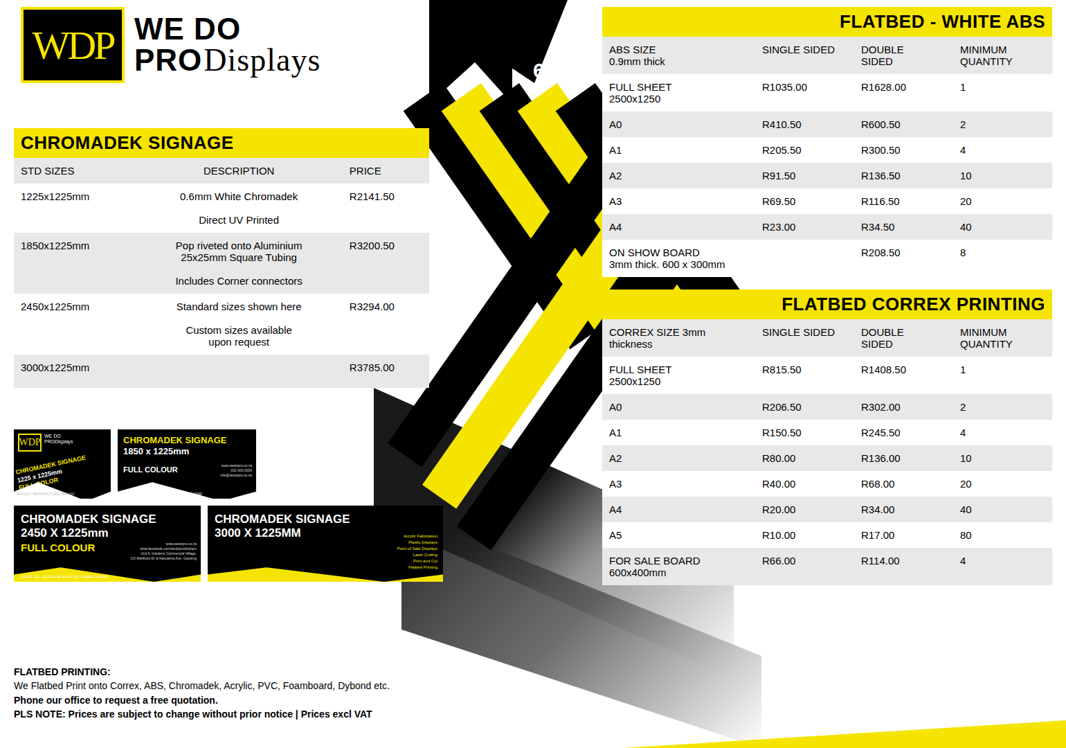6
WDP
WE DO
PRODisplays
CHROMADEK SIGNAGE
| STD SIZES | DESCRIPTION | PRICE |
| --- | --- | --- |
| 1225x1225mm | 0.6mm White Chromadek Direct UV Printed | R2141.50 |
| 1850x1225mm | Pop riveted onto Aluminium 25x25mm Square Tubing Includes Corner connectors | R3200.50 |
| 2450x1225mm | Standard sizes shown here Custom sizes available upon request | R3294.00 |
| 3000x1225mm | | R3785.00 |
FLATBED - WHITE ABS
| ABS SIZE 0.9mm thick | SINGLE SIDED | DOUBLE SIDED | MINIMUM QUANTITY |
| --- | --- | --- | --- |
| FULL SHEET 2500x1250 | R1035.00 | R1628.00 | 1 |
| A0 | R410.50 | R600.50 | 2 |
| A1 | R205.50 | R300.50 | 4 |
| A2 | R91.50 | R136.50 | 10 |
| A3 | R69.50 | R116.50 | 20 |
| A4 | R23.00 | R34.50 | 40 |
| ON SHOW BOARD 3mm thick. 600 x 300mm | | R208.50 | 8 |
FLATBED CORREX PRINTING
| CORREX SIZE 3mm thickness | SINGLE SIDED | DOUBLE SIDED | MINIMUM QUANTITY |
| --- | --- | --- | --- |
| FULL SHEET 2500x1250 | R815.50 | R1408.50 | 1 |
| A0 | R206.50 | R302.00 | 2 |
| A1 | R150.50 | R245.50 | 4 |
| A2 | R80.00 | R136.00 | 10 |
| A3 | R40.00 | R68.00 | 20 |
| A4 | R20.00 | R34.00 | 40 |
| A5 | R10.00 | R17.00 | 80 |
| FOR SALE BOARD 600x400mm | R66.00 | R114.00 | 4 |
WDP
WE DO
PRODisplays
CHROMADEK SIGNAGE
1225 x 1225mm
FULL COLOR
DESIGN • MANUFACTURE • BRAND
CHROMADEK SIGNAGE
1850 x 1225mm
FULL COLOUR
www.wedopro.co.za
010 000 0000
info@wedopro.co.za
DESIGN • MANUFACTURE • BRAND
CHROMADEK SIGNAGE
2450 X 1225mm
FULL COLOUR
www.wedopro.co.za
www.facebook.com/wedoprodisplays
Unit 6, Gardens Commercial Village,
CO Marlboro Dr & Kasuarina Ave, Gauteng
OVER 10+ YEARS IN PLASTIC FABRICATION
CHROMADEK SIGNAGE
3000 X 1225MM
Acrylic Fabrication
Plastic Displays
Point of Sale Displays
Laser Cutting
Print and Cut
Flatbed Printing
FLATBED PRINTING:
We Flatbed Print onto Correx, ABS, Chromadek, Acrylic, PVC, Foamboard, Dybond etc.
Phone our office to request a free quotation.
PLS NOTE: Prices are subject to change without prior notice | Prices excl VAT